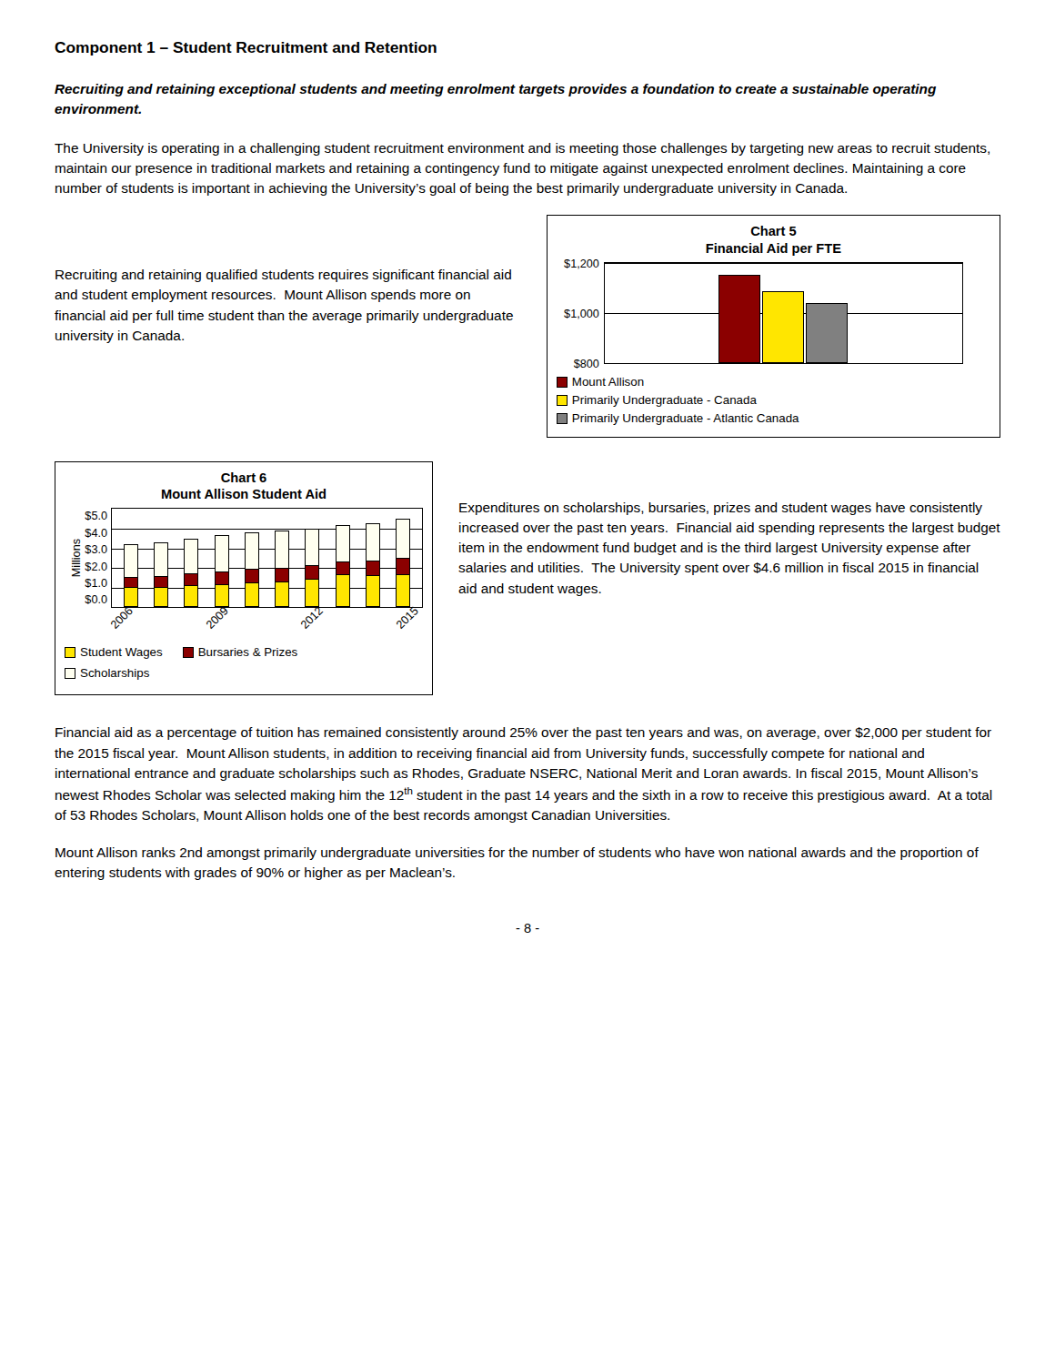Component 1 – Student Recruitment and Retention
Recruiting and retaining exceptional students and meeting enrolment targets provides a foundation to create a sustainable operating environment.
The University is operating in a challenging student recruitment environment and is meeting those challenges by targeting new areas to recruit students, maintain our presence in traditional markets and retaining a contingency fund to mitigate against unexpected enrolment declines. Maintaining a core number of students is important in achieving the University’s goal of being the best primarily undergraduate university in Canada.
Recruiting and retaining qualified students requires significant financial aid and student employment resources. Mount Allison spends more on financial aid per full time student than the average primarily undergraduate university in Canada.
Chart 5
Financial Aid per FTE
$1,200
$1,000
$800
Mount Allison
Primarily Undergraduate - Canada
Primarily Undergraduate - Atlantic Canada
Chart 6
Mount Allison Student Aid
Millions
$5.0 $4.0 $3.0 $2.0 $1.0 $0.0
2006 2009 2012 2015
Student Wages
Bursaries & Prizes
Scholarships
Expenditures on scholarships, bursaries, prizes and student wages have consistently increased over the past ten years. Financial aid spending represents the largest budget item in the endowment fund budget and is the third largest University expense after salaries and utilities. The University spent over $4.6 million in fiscal 2015 in financial aid and student wages.
Financial aid as a percentage of tuition has remained consistently around 25% over the past ten years and was, on average, over $2,000 per student for the 2015 fiscal year. Mount Allison students, in addition to receiving financial aid from University funds, successfully compete for national and international entrance and graduate scholarships such as Rhodes, Graduate NSERC, National Merit and Loran awards. In fiscal 2015, Mount Allison’s newest Rhodes Scholar was selected making him the 12th student in the past 14 years and the sixth in a row to receive this prestigious award. At a total of 53 Rhodes Scholars, Mount Allison holds one of the best records amongst Canadian Universities.
Mount Allison ranks 2nd amongst primarily undergraduate universities for the number of students who have won national awards and the proportion of entering students with grades of 90% or higher as per Maclean’s.
- 8 -